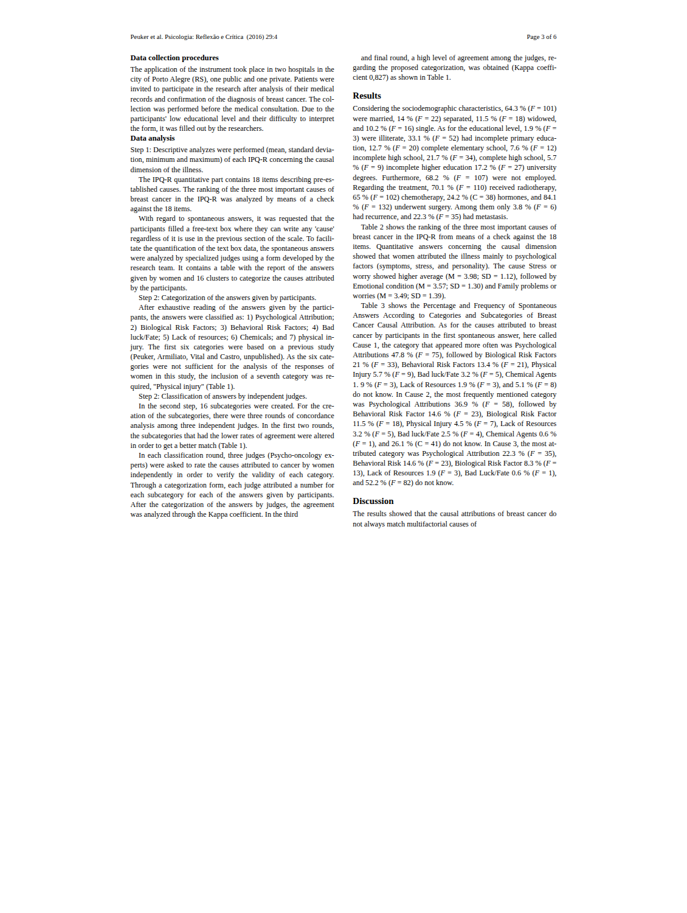Peuker et al. Psicologia: Reflexão e Crítica (2016) 29:4
Page 3 of 6
Data collection procedures
The application of the instrument took place in two hospitals in the city of Porto Alegre (RS), one public and one private. Patients were invited to participate in the research after analysis of their medical records and confirmation of the diagnosis of breast cancer. The collection was performed before the medical consultation. Due to the participants' low educational level and their difficulty to interpret the form, it was filled out by the researchers.
Data analysis
Step 1: Descriptive analyzes were performed (mean, standard deviation, minimum and maximum) of each IPQ-R concerning the causal dimension of the illness.
The IPQ-R quantitative part contains 18 items describing pre-established causes. The ranking of the three most important causes of breast cancer in the IPQ-R was analyzed by means of a check against the 18 items.
With regard to spontaneous answers, it was requested that the participants filled a free-text box where they can write any 'cause' regardless of it is use in the previous section of the scale. To facilitate the quantification of the text box data, the spontaneous answers were analyzed by specialized judges using a form developed by the research team. It contains a table with the report of the answers given by women and 16 clusters to categorize the causes attributed by the participants.
Step 2: Categorization of the answers given by participants.
After exhaustive reading of the answers given by the participants, the answers were classified as: 1) Psychological Attribution; 2) Biological Risk Factors; 3) Behavioral Risk Factors; 4) Bad luck/Fate; 5) Lack of resources; 6) Chemicals; and 7) physical injury. The first six categories were based on a previous study (Peuker, Armiliato, Vital and Castro, unpublished). As the six categories were not sufficient for the analysis of the responses of women in this study, the inclusion of a seventh category was required, "Physical injury" (Table 1).
Step 2: Classification of answers by independent judges.
In the second step, 16 subcategories were created. For the creation of the subcategories, there were three rounds of concordance analysis among three independent judges. In the first two rounds, the subcategories that had the lower rates of agreement were altered in order to get a better match (Table 1).
In each classification round, three judges (Psycho-oncology experts) were asked to rate the causes attributed to cancer by women independently in order to verify the validity of each category. Through a categorization form, each judge attributed a number for each subcategory for each of the answers given by participants. After the categorization of the answers by judges, the agreement was analyzed through the Kappa coefficient. In the third
and final round, a high level of agreement among the judges, regarding the proposed categorization, was obtained (Kappa coefficient 0,827) as shown in Table 1.
Results
Considering the sociodemographic characteristics, 64.3 % (F = 101) were married, 14 % (F = 22) separated, 11.5 % (F = 18) widowed, and 10.2 % (F = 16) single. As for the educational level, 1.9 % (F = 3) were illiterate, 33.1 % (F = 52) had incomplete primary education, 12.7 % (F = 20) complete elementary school, 7.6 % (F = 12) incomplete high school, 21.7 % (F = 34), complete high school, 5.7 % (F = 9) incomplete higher education 17.2 % (F = 27) university degrees. Furthermore, 68.2 % (F = 107) were not employed. Regarding the treatment, 70.1 % (F = 110) received radiotherapy, 65 % (F = 102) chemotherapy, 24.2 % (C = 38) hormones, and 84.1 % (F = 132) underwent surgery. Among them only 3.8 % (F = 6) had recurrence, and 22.3 % (F = 35) had metastasis.
Table 2 shows the ranking of the three most important causes of breast cancer in the IPQ-R from means of a check against the 18 items. Quantitative answers concerning the causal dimension showed that women attributed the illness mainly to psychological factors (symptoms, stress, and personality). The cause Stress or worry showed higher average (M = 3.98; SD = 1.12), followed by Emotional condition (M = 3.57; SD = 1.30) and Family problems or worries (M = 3.49; SD = 1.39).
Table 3 shows the Percentage and Frequency of Spontaneous Answers According to Categories and Subcategories of Breast Cancer Causal Attribution. As for the causes attributed to breast cancer by participants in the first spontaneous answer, here called Cause 1, the category that appeared more often was Psychological Attributions 47.8 % (F = 75), followed by Biological Risk Factors 21 % (F = 33), Behavioral Risk Factors 13.4 % (F = 21), Physical Injury 5.7 % (F = 9), Bad luck/Fate 3.2 % (F = 5), Chemical Agents 1. 9 % (F = 3), Lack of Resources 1.9 % (F = 3), and 5.1 % (F = 8) do not know. In Cause 2, the most frequently mentioned category was Psychological Attributions 36.9 % (F = 58), followed by Behavioral Risk Factor 14.6 % (F = 23), Biological Risk Factor 11.5 % (F = 18), Physical Injury 4.5 % (F = 7), Lack of Resources 3.2 % (F = 5), Bad luck/Fate 2.5 % (F = 4), Chemical Agents 0.6 % (F = 1), and 26.1 % (C = 41) do not know. In Cause 3, the most attributed category was Psychological Attribution 22.3 % (F = 35), Behavioral Risk 14.6 % (F = 23), Biological Risk Factor 8.3 % (F = 13), Lack of Resources 1.9 (F = 3), Bad Luck/Fate 0.6 % (F = 1), and 52.2 % (F = 82) do not know.
Discussion
The results showed that the causal attributions of breast cancer do not always match multifactorial causes of